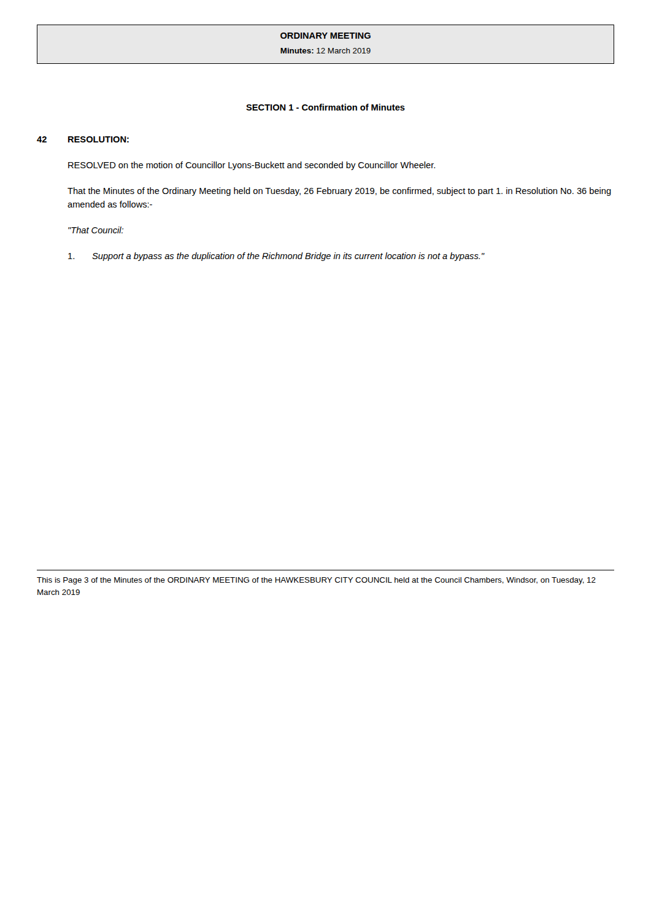ORDINARY MEETING
Minutes: 12 March 2019
SECTION 1 - Confirmation of Minutes
42 RESOLUTION:
RESOLVED on the motion of Councillor Lyons-Buckett and seconded by Councillor Wheeler.
That the Minutes of the Ordinary Meeting held on Tuesday, 26 February 2019, be confirmed, subject to part 1. in Resolution No. 36 being amended as follows:-
"That Council:
1. Support a bypass as the duplication of the Richmond Bridge in its current location is not a bypass."
This is Page 3 of the Minutes of the ORDINARY MEETING of the HAWKESBURY CITY COUNCIL held at the Council Chambers, Windsor, on Tuesday, 12 March 2019